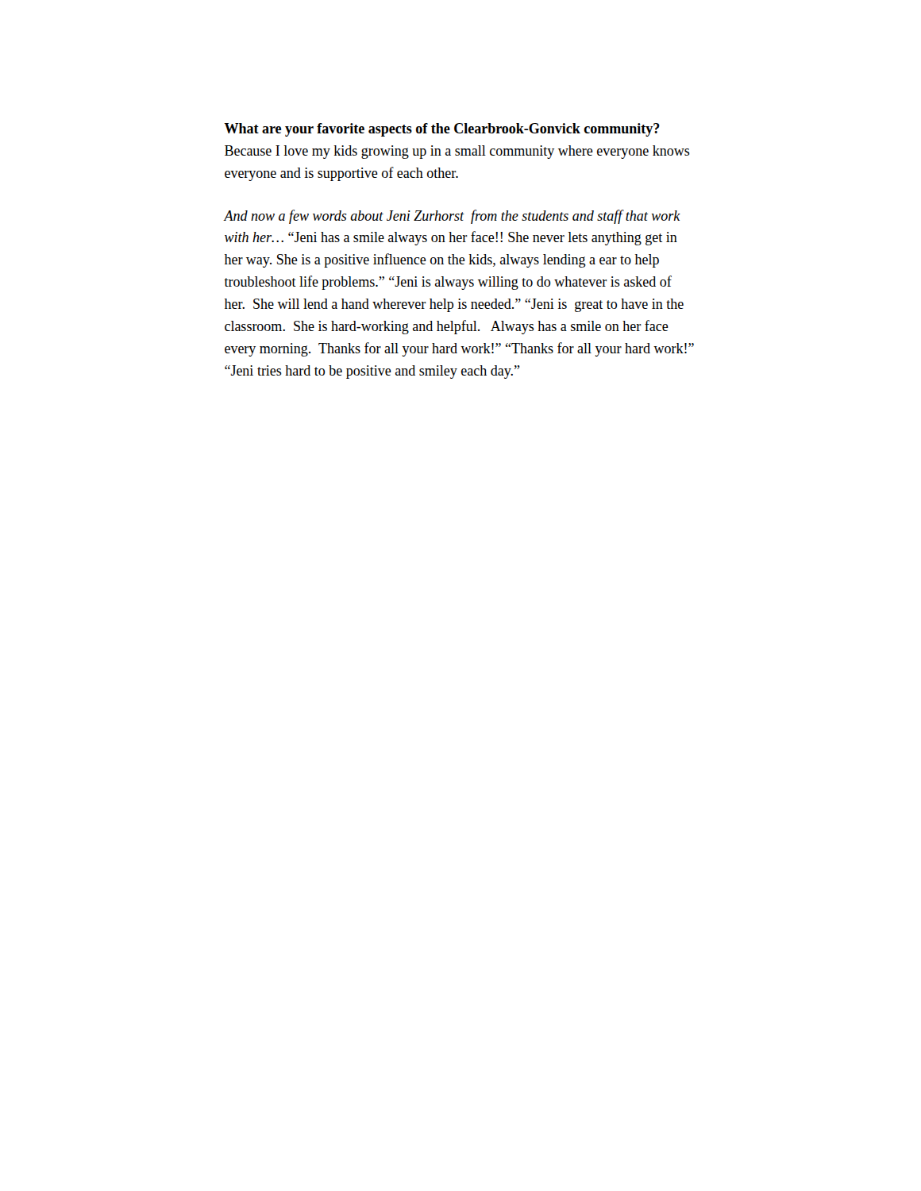What are your favorite aspects of the Clearbrook-Gonvick community?
Because I love my kids growing up in a small community where everyone knows everyone and is supportive of each other.
And now a few words about Jeni Zurhorst from the students and staff that work with her… “Jeni has a smile always on her face!! She never lets anything get in her way. She is a positive influence on the kids, always lending a ear to help troubleshoot life problems.” “Jeni is always willing to do whatever is asked of her. She will lend a hand wherever help is needed.” “Jeni is great to have in the classroom. She is hard-working and helpful. Always has a smile on her face every morning. Thanks for all your hard work!” “Thanks for all your hard work!” “Jeni tries hard to be positive and smiley each day.”